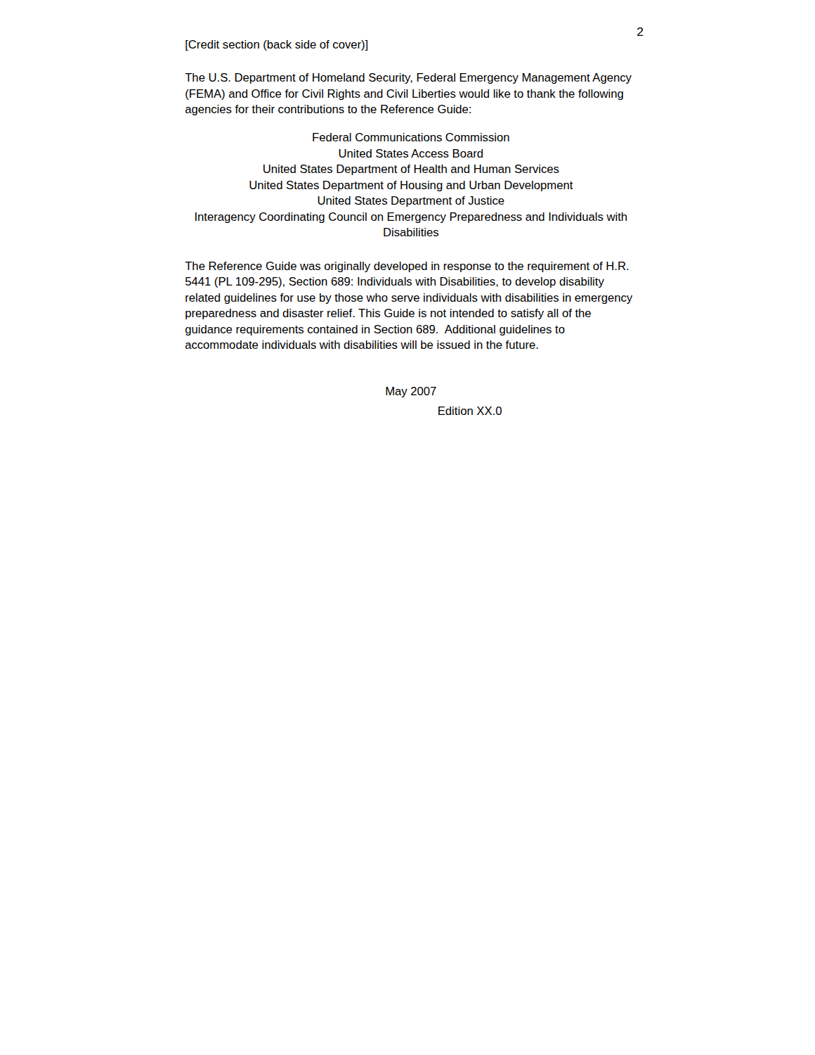2
[Credit section (back side of cover)]
The U.S. Department of Homeland Security, Federal Emergency Management Agency (FEMA) and Office for Civil Rights and Civil Liberties would like to thank the following agencies for their contributions to the Reference Guide:
Federal Communications Commission
United States Access Board
United States Department of Health and Human Services
United States Department of Housing and Urban Development
United States Department of Justice
Interagency Coordinating Council on Emergency Preparedness and Individuals with Disabilities
The Reference Guide was originally developed in response to the requirement of H.R. 5441 (PL 109-295), Section 689: Individuals with Disabilities, to develop disability related guidelines for use by those who serve individuals with disabilities in emergency preparedness and disaster relief. This Guide is not intended to satisfy all of the guidance requirements contained in Section 689. Additional guidelines to accommodate individuals with disabilities will be issued in the future.
May 2007
Edition XX.0